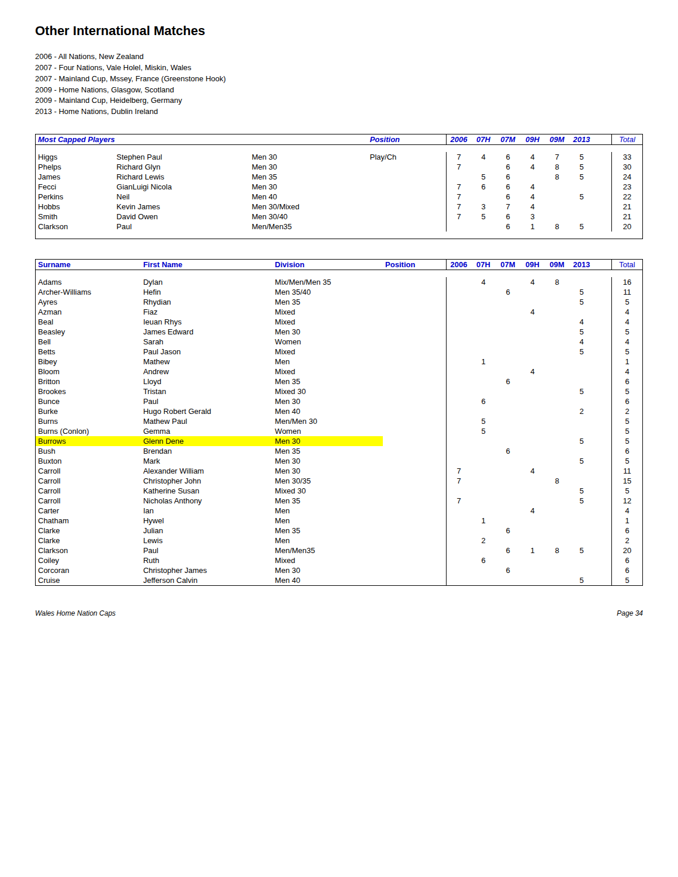Other International Matches
2006 - All Nations, New Zealand
2007 - Four Nations, Vale Holel, Miskin, Wales
2007 - Mainland Cup, Mssey, France (Greenstone Hook)
2009 - Home Nations, Glasgow, Scotland
2009 - Mainland Cup, Heidelberg, Germany
2013 - Home Nations, Dublin Ireland
| Most Capped Players | Position | 2006 | 07H | 07M | 09H | 09M | 2013 | | Total |
| --- | --- | --- | --- | --- | --- | --- | --- | --- | --- |
| Higgs | Stephen Paul | Men 30 | Play/Ch | 7 | 4 | 6 | 4 | 7 | 5 | | 33 |
| Phelps | Richard Glyn | Men 30 | | 7 | | 6 | 4 | 8 | 5 | | 30 |
| James | Richard Lewis | Men 35 | | | 5 | 6 | | 8 | 5 | | 24 |
| Fecci | GianLuigi Nicola | Men 30 | | 7 | 6 | 6 | 4 | | | | 23 |
| Perkins | Neil | Men 40 | | 7 | | 6 | 4 | | 5 | | 22 |
| Hobbs | Kevin James | Men 30/Mixed | | 7 | 3 | 7 | 4 | | | | 21 |
| Smith | David Owen | Men 30/40 | | 7 | 5 | 6 | 3 | | | | 21 |
| Clarkson | Paul | Men/Men35 | | | | 6 | 1 | 8 | 5 | | 20 |
| Surname | First Name | Division | Position | 2006 | 07H | 07M | 09H | 09M | 2013 | | Total |
| --- | --- | --- | --- | --- | --- | --- | --- | --- | --- | --- | --- |
| Adams | Dylan | Mix/Men/Men 35 | | | 4 | | 4 | 8 | | | 16 |
| Archer-Williams | Hefin | Men 35/40 | | | | 6 | | | 5 | | 11 |
| Ayres | Rhydian | Men 35 | | | | | | | 5 | | 5 |
| Azman | Fiaz | Mixed | | | | | 4 | | | | 4 |
| Beal | Ieuan Rhys | Mixed | | | | | | | 4 | | 4 |
| Beasley | James Edward | Men 30 | | | | | | | 5 | | 5 |
| Bell | Sarah | Women | | | | | | | 4 | | 4 |
| Betts | Paul Jason | Mixed | | | | | | | 5 | | 5 |
| Bibey | Mathew | Men | | | 1 | | | | | | 1 |
| Bloom | Andrew | Mixed | | | | | 4 | | | | 4 |
| Britton | Lloyd | Men 35 | | | | 6 | | | | | 6 |
| Brookes | Tristan | Mixed 30 | | | | | | | 5 | | 5 |
| Bunce | Paul | Men 30 | | | 6 | | | | | | 6 |
| Burke | Hugo Robert Gerald | Men 40 | | | | | | | 2 | | 2 |
| Burns | Mathew Paul | Men/Men 30 | | | 5 | | | | | | 5 |
| Burns (Conlon) | Gemma | Women | | | 5 | | | | | | 5 |
| Burrows | Glenn Dene | Men 30 | | | | | | | 5 | | 5 |
| Bush | Brendan | Men 35 | | | | 6 | | | | | 6 |
| Buxton | Mark | Men 30 | | | | | | | 5 | | 5 |
| Carroll | Alexander William | Men 30 | | 7 | | | 4 | | | | 11 |
| Carroll | Christopher John | Men 30/35 | | 7 | | | | 8 | | | 15 |
| Carroll | Katherine Susan | Mixed 30 | | | | | | | 5 | | 5 |
| Carroll | Nicholas Anthony | Men 35 | | 7 | | | | | 5 | | 12 |
| Carter | Ian | Men | | | | | 4 | | | | 4 |
| Chatham | Hywel | Men | | | 1 | | | | | | 1 |
| Clarke | Julian | Men 35 | | | | 6 | | | | | 6 |
| Clarke | Lewis | Men | | | 2 | | | | | | 2 |
| Clarkson | Paul | Men/Men35 | | | | 6 | 1 | 8 | 5 | | 20 |
| Coiley | Ruth | Mixed | | | 6 | | | | | | 6 |
| Corcoran | Christopher James | Men 30 | | | | 6 | | | | | 6 |
| Cruise | Jefferson Calvin | Men 40 | | | | | | | 5 | | 5 |
Wales Home Nation Caps Page 34